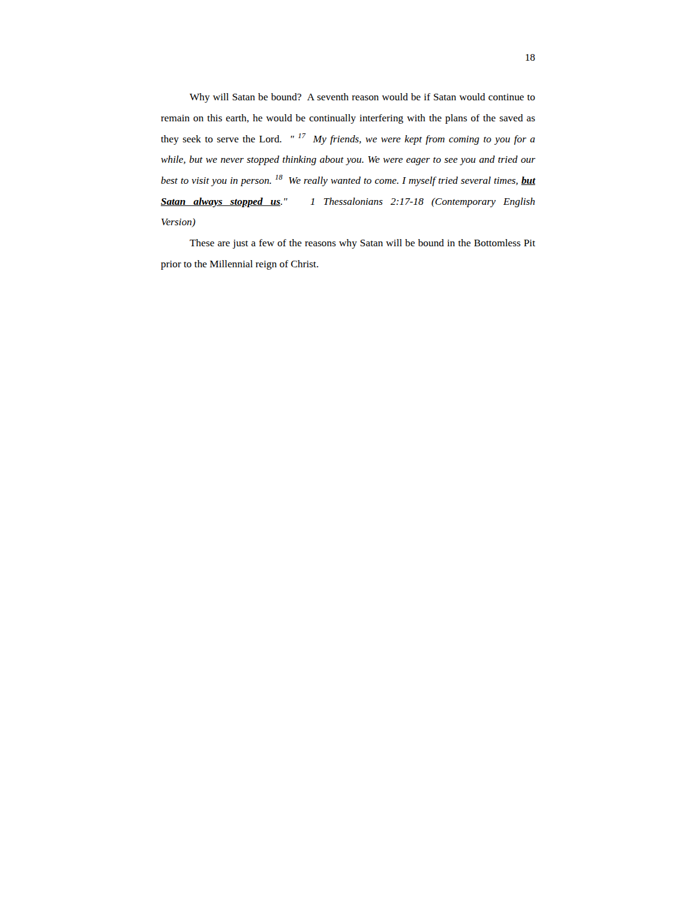18
Why will Satan be bound? A seventh reason would be if Satan would continue to remain on this earth, he would be continually interfering with the plans of the saved as they seek to serve the Lord. " 17 My friends, we were kept from coming to you for a while, but we never stopped thinking about you. We were eager to see you and tried our best to visit you in person. 18 We really wanted to come. I myself tried several times, but Satan always stopped us." 1 Thessalonians 2:17-18 (Contemporary English Version)
These are just a few of the reasons why Satan will be bound in the Bottomless Pit prior to the Millennial reign of Christ.